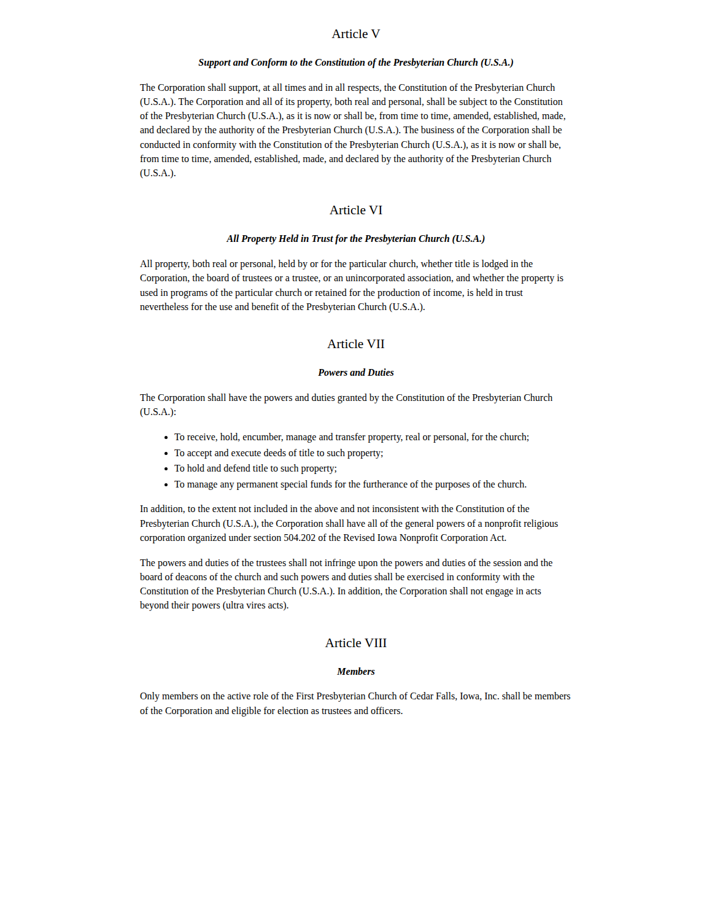Article V
Support and Conform to the Constitution of the Presbyterian Church (U.S.A.)
The Corporation shall support, at all times and in all respects, the Constitution of the Presbyterian Church (U.S.A.). The Corporation and all of its property, both real and personal, shall be subject to the Constitution of the Presbyterian Church (U.S.A.), as it is now or shall be, from time to time, amended, established, made, and declared by the authority of the Presbyterian Church (U.S.A.). The business of the Corporation shall be conducted in conformity with the Constitution of the Presbyterian Church (U.S.A.), as it is now or shall be, from time to time, amended, established, made, and declared by the authority of the Presbyterian Church (U.S.A.).
Article VI
All Property Held in Trust for the Presbyterian Church (U.S.A.)
All property, both real or personal, held by or for the particular church, whether title is lodged in the Corporation, the board of trustees or a trustee, or an unincorporated association, and whether the property is used in programs of the particular church or retained for the production of income, is held in trust nevertheless for the use and benefit of the Presbyterian Church (U.S.A.).
Article VII
Powers and Duties
The Corporation shall have the powers and duties granted by the Constitution of the Presbyterian Church (U.S.A.):
To receive, hold, encumber, manage and transfer property, real or personal, for the church;
To accept and execute deeds of title to such property;
To hold and defend title to such property;
To manage any permanent special funds for the furtherance of the purposes of the church.
In addition, to the extent not included in the above and not inconsistent with the Constitution of the Presbyterian Church (U.S.A.), the Corporation shall have all of the general powers of a nonprofit religious corporation organized under section 504.202 of the Revised Iowa Nonprofit Corporation Act.
The powers and duties of the trustees shall not infringe upon the powers and duties of the session and the board of deacons of the church and such powers and duties shall be exercised in conformity with the Constitution of the Presbyterian Church (U.S.A.). In addition, the Corporation shall not engage in acts beyond their powers (ultra vires acts).
Article VIII
Members
Only members on the active role of the First Presbyterian Church of Cedar Falls, Iowa, Inc. shall be members of the Corporation and eligible for election as trustees and officers.